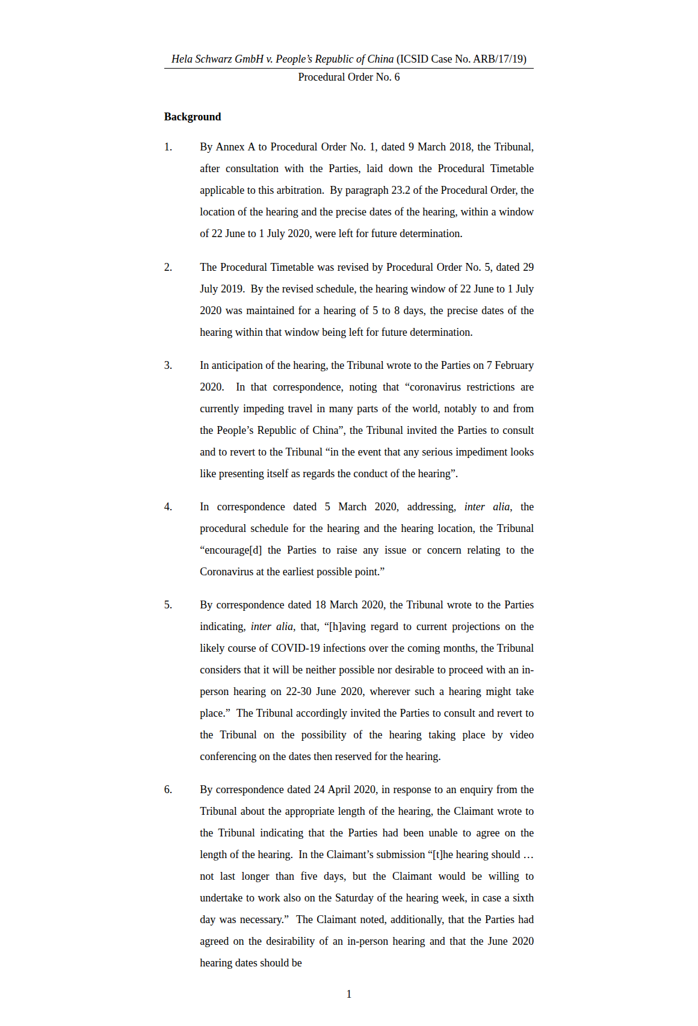Hela Schwarz GmbH v. People’s Republic of China (ICSID Case No. ARB/17/19) Procedural Order No. 6
Background
By Annex A to Procedural Order No. 1, dated 9 March 2018, the Tribunal, after consultation with the Parties, laid down the Procedural Timetable applicable to this arbitration. By paragraph 23.2 of the Procedural Order, the location of the hearing and the precise dates of the hearing, within a window of 22 June to 1 July 2020, were left for future determination.
The Procedural Timetable was revised by Procedural Order No. 5, dated 29 July 2019. By the revised schedule, the hearing window of 22 June to 1 July 2020 was maintained for a hearing of 5 to 8 days, the precise dates of the hearing within that window being left for future determination.
In anticipation of the hearing, the Tribunal wrote to the Parties on 7 February 2020. In that correspondence, noting that “coronavirus restrictions are currently impeding travel in many parts of the world, notably to and from the People’s Republic of China”, the Tribunal invited the Parties to consult and to revert to the Tribunal “in the event that any serious impediment looks like presenting itself as regards the conduct of the hearing”.
In correspondence dated 5 March 2020, addressing, inter alia, the procedural schedule for the hearing and the hearing location, the Tribunal “encourage[d] the Parties to raise any issue or concern relating to the Coronavirus at the earliest possible point.”
By correspondence dated 18 March 2020, the Tribunal wrote to the Parties indicating, inter alia, that, “[h]aving regard to current projections on the likely course of COVID-19 infections over the coming months, the Tribunal considers that it will be neither possible nor desirable to proceed with an in-person hearing on 22-30 June 2020, wherever such a hearing might take place.” The Tribunal accordingly invited the Parties to consult and revert to the Tribunal on the possibility of the hearing taking place by video conferencing on the dates then reserved for the hearing.
By correspondence dated 24 April 2020, in response to an enquiry from the Tribunal about the appropriate length of the hearing, the Claimant wrote to the Tribunal indicating that the Parties had been unable to agree on the length of the hearing. In the Claimant’s submission “[t]he hearing should … not last longer than five days, but the Claimant would be willing to undertake to work also on the Saturday of the hearing week, in case a sixth day was necessary.” The Claimant noted, additionally, that the Parties had agreed on the desirability of an in-person hearing and that the June 2020 hearing dates should be
1